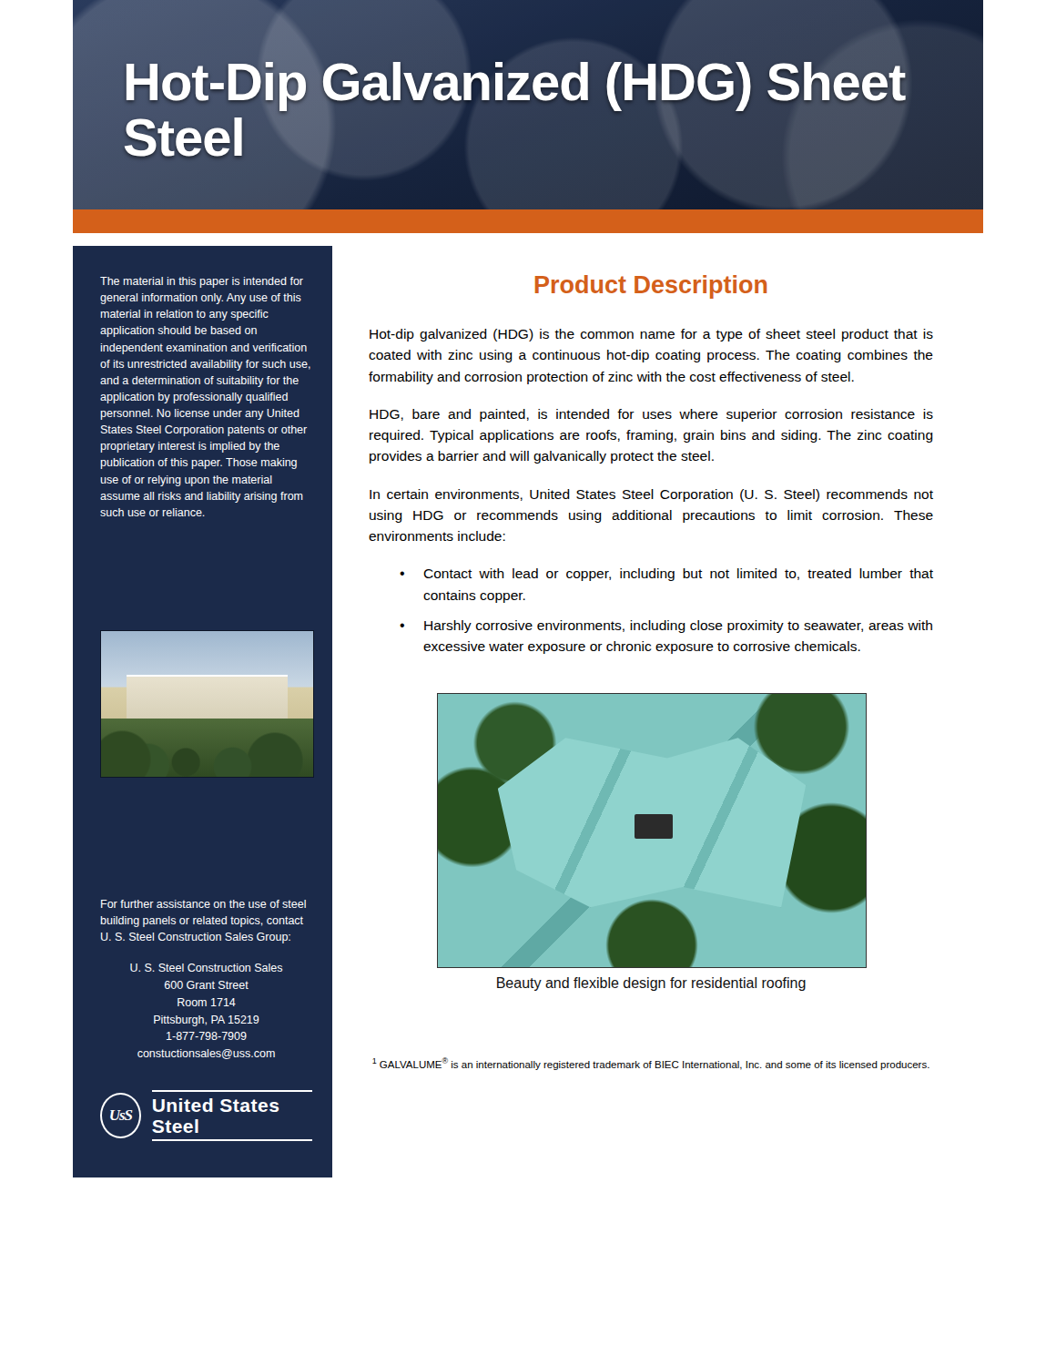Hot-Dip Galvanized (HDG) Sheet Steel
The material in this paper is intended for general information only. Any use of this material in relation to any specific application should be based on independent examination and verification of its unrestricted availability for such use, and a determination of suitability for the application by professionally qualified personnel. No license under any United States Steel Corporation patents or other proprietary interest is implied by the publication of this paper. Those making use of or relying upon the material assume all risks and liability arising from such use or reliance.
For further assistance on the use of steel building panels or related topics, contact U. S. Steel Construction Sales Group:
U. S. Steel Construction Sales
600 Grant Street
Room 1714
Pittsburgh, PA 15219
1-877-798-7909
constuctionsales@uss.com
UsS
United States Steel
Product Description
Hot-dip galvanized (HDG) is the common name for a type of sheet steel product that is coated with zinc using a continuous hot-dip coating process. The coating combines the formability and corrosion protection of zinc with the cost effectiveness of steel.
HDG, bare and painted, is intended for uses where superior corrosion resistance is required. Typical applications are roofs, framing, grain bins and siding. The zinc coating provides a barrier and will galvanically protect the steel.
In certain environments, United States Steel Corporation (U. S. Steel) recommends not using HDG or recommends using additional precautions to limit corrosion. These environments include:
Contact with lead or copper, including but not limited to, treated lumber that contains copper.
Harshly corrosive environments, including close proximity to seawater, areas with excessive water exposure or chronic exposure to corrosive chemicals.
Beauty and flexible design for residential roofing
1 GALVALUME® is an internationally registered trademark of BIEC International, Inc. and some of its licensed producers.